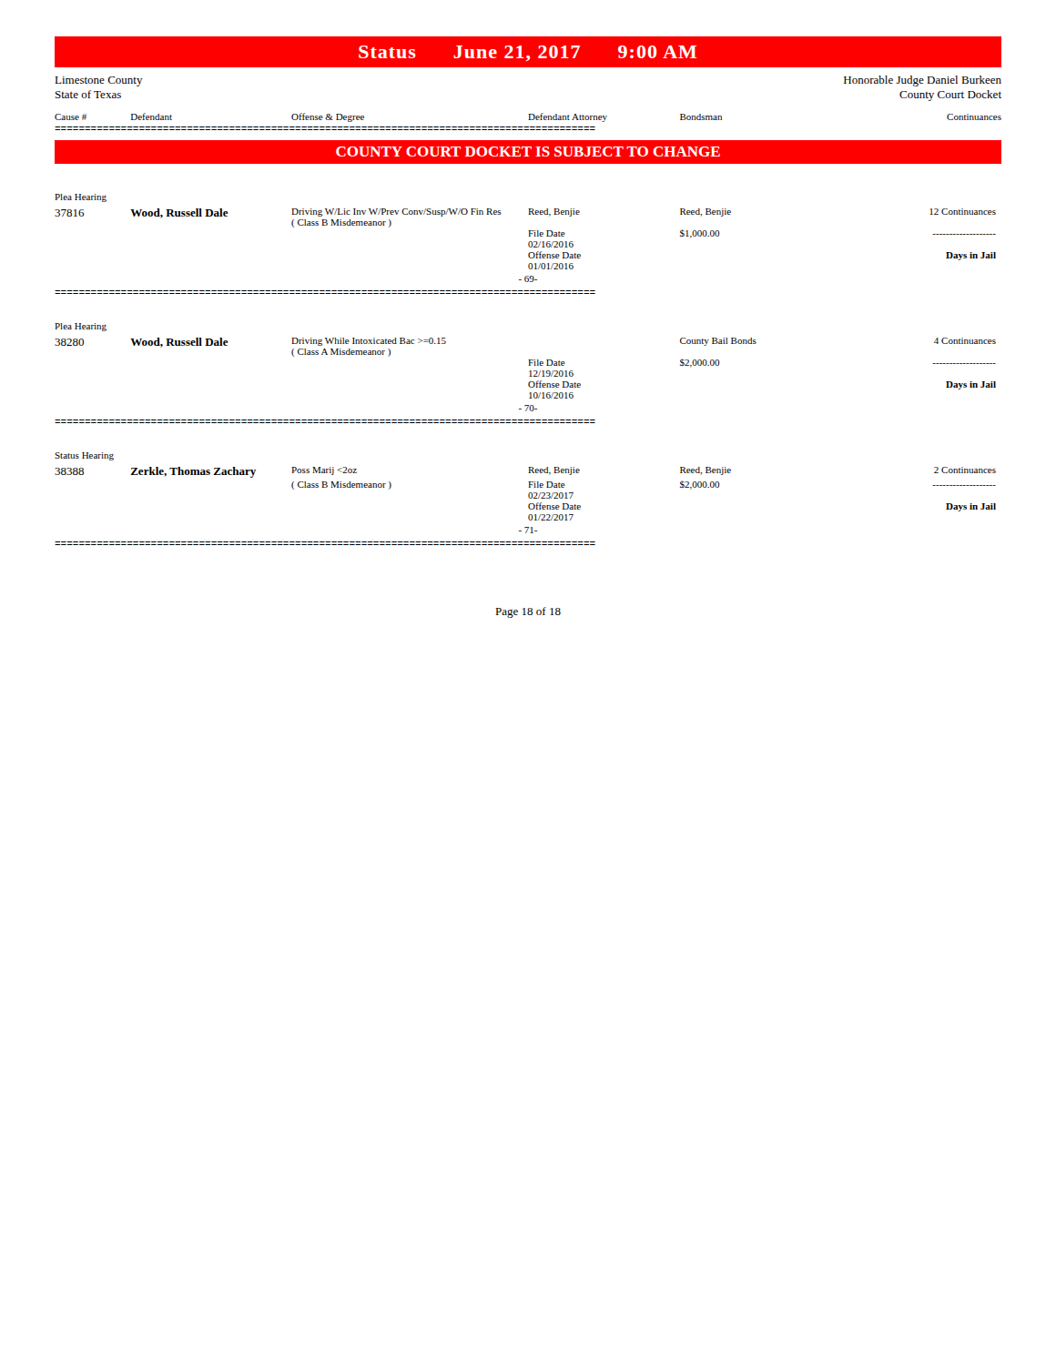Status June 21, 20179:00 AM
Limestone County
State of Texas
Honorable Judge Daniel Burkeen
County Court Docket
Cause #
Defendant
Offense & Degree
Defendant Attorney
Bondsman
Continuances
==========================================================================================
COUNTY COURT DOCKET IS SUBJECT TO CHANGE
Plea Hearing
37816
Wood, Russell Dale
Driving W/Lic Inv W/Prev Conv/Susp/W/O Fin Res ( Class B Misdemeanor )
Reed, Benjie
Reed, Benjie
12 Continuances
File Date
02/16/2016
$1,000.00
-------------------
Offense Date
01/01/2016
Days in Jail
- 69-
==========================================================================================
Plea Hearing
38280
Wood, Russell Dale
Driving While Intoxicated Bac >=0.15 ( Class A Misdemeanor )
County Bail Bonds
4 Continuances
File Date
12/19/2016
$2,000.00
-------------------
Offense Date
10/16/2016
Days in Jail
- 70-
==========================================================================================
Status Hearing
38388
Zerkle, Thomas Zachary
Poss Marij <2oz
Reed, Benjie
Reed, Benjie
2 Continuances
( Class B Misdemeanor )
File Date
02/23/2017
$2,000.00
-------------------
Offense Date
01/22/2017
Days in Jail
- 71-
==========================================================================================
Page 18 of 18